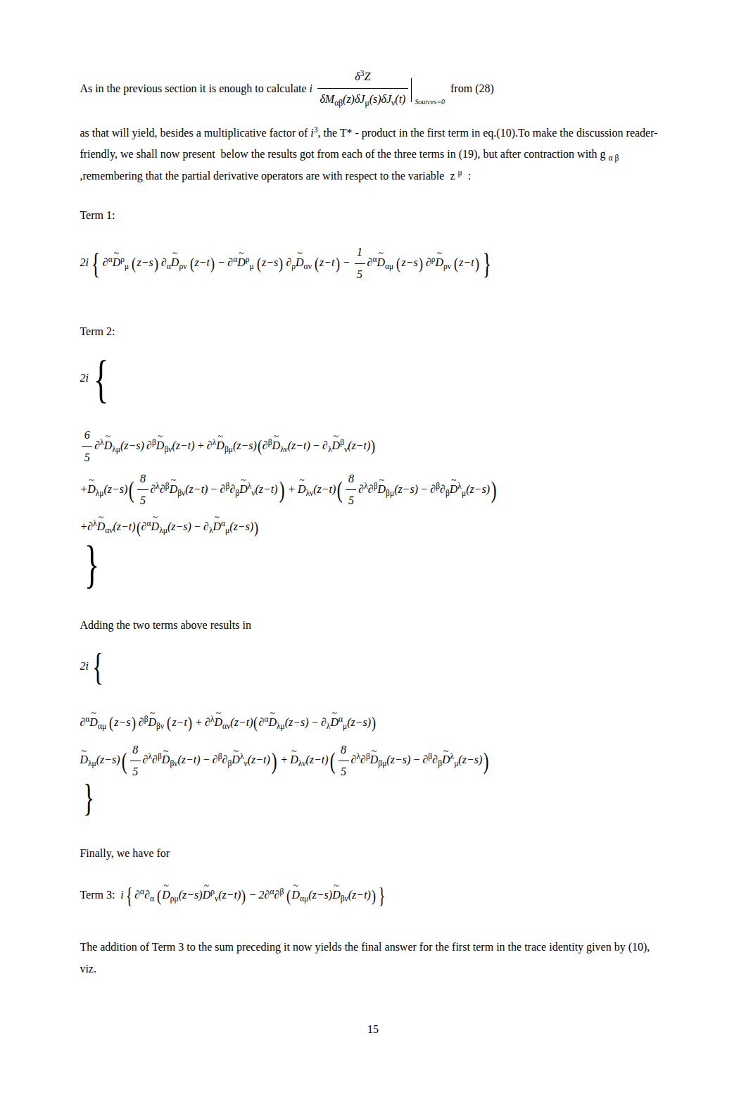As in the previous section it is enough to calculate i δ3Z δMαβ(z)δJμ(s)δJν(t) Sources=0 from (28)
as that will yield, besides a multiplicative factor of i3, the T* - product in the first term in eq.(10).To make the discussion reader-friendly, we shall now present below the results got from each of the three terms in (19), but after contraction with g α β ,remembering that the partial derivative operators are with respect to the variable z μ :
Term 1:
2i{∂α~Dρμ (z−s) ∂α~Dρν (z−t) − ∂α~Dρμ (z−s) ∂ρ~Dαν (z−t) − 15∂α~Dαμ (z−s) ∂ρ~Dρν (z−t)}
Term 2:
2i{
65∂λ~Dλμ(z−s) ∂β~Dβν(z−t) + ∂λ~Dβμ(z−s)(∂β~Dλν(z−t) − ∂λ~Dβν(z−t))
+~Dλμ(z−s)(85∂λ∂β~Dβν(z−t) − ∂β∂β~Dλν(z−t)) + ~Dλν(z−t)(85∂λ∂β~Dβμ(z−s) − ∂β∂β~Dλμ(z−s))
+∂λ~Dαν(z−t)(∂α~Dλμ(z−s) − ∂λ~Dαμ(z−s))
}
Adding the two terms above results in
2i{
∂α~Dαμ (z−s) ∂β~Dβν (z−t) + ∂λ~Dαν(z−t)(∂α~Dλμ(z−s) − ∂λ~Dαμ(z−s))
~Dλμ(z−s)(85∂λ∂β~Dβν(z−t) − ∂β∂β~Dλν(z−t)) + ~Dλν(z−t)(85∂λ∂β~Dβμ(z−s) − ∂β∂β~Dλμ(z−s))
}
Finally, we have for
Term 3: i{∂α∂α (~Dρμ(z−s)~Dρν(z−t)) − 2∂α∂β (~Dαμ(z−s)~Dβν(z−t))}
The addition of Term 3 to the sum preceding it now yields the final answer for the first term in the trace identity given by (10), viz.
15